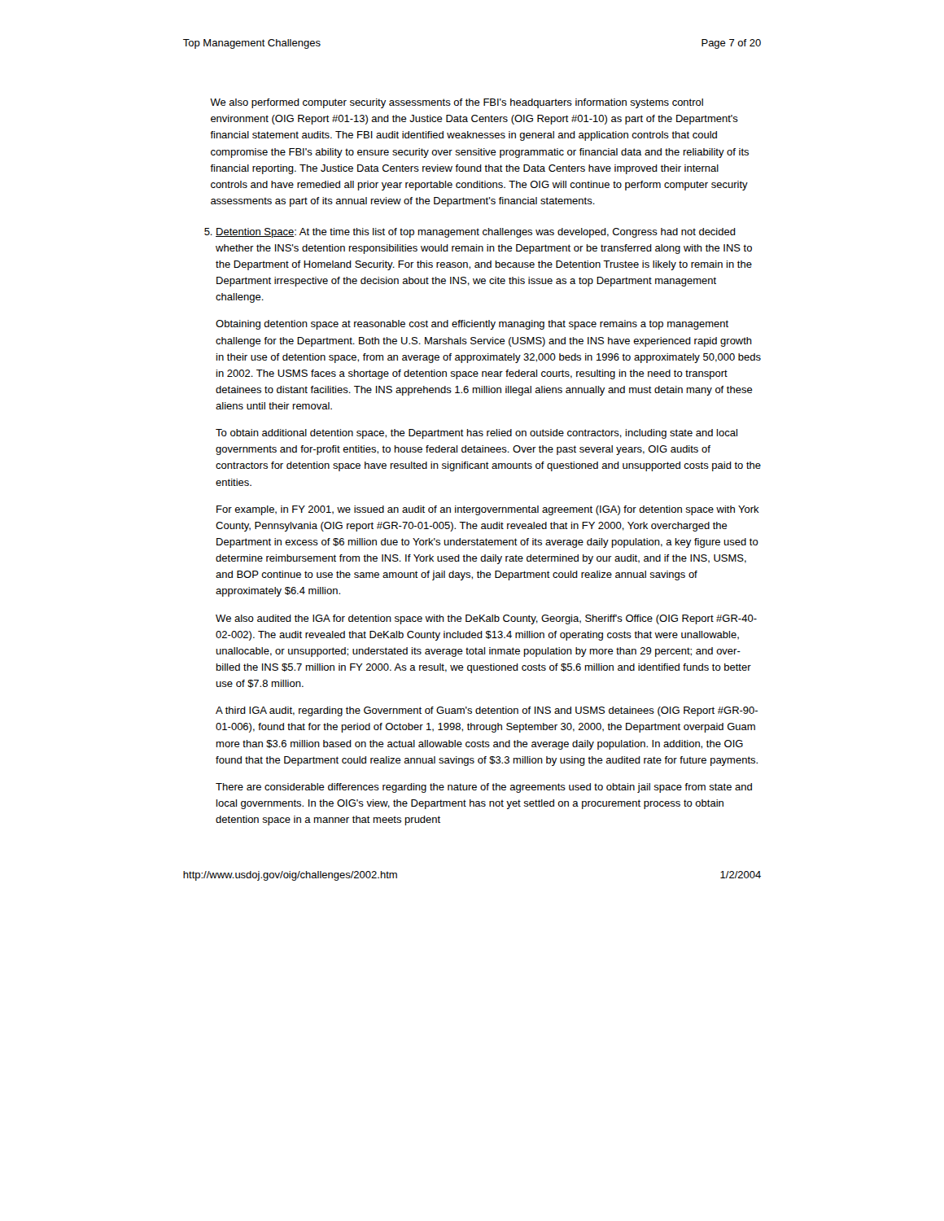Top Management Challenges
Page 7 of 20
We also performed computer security assessments of the FBI's headquarters information systems control environment (OIG Report #01-13) and the Justice Data Centers (OIG Report #01-10) as part of the Department's financial statement audits. The FBI audit identified weaknesses in general and application controls that could compromise the FBI's ability to ensure security over sensitive programmatic or financial data and the reliability of its financial reporting. The Justice Data Centers review found that the Data Centers have improved their internal controls and have remedied all prior year reportable conditions. The OIG will continue to perform computer security assessments as part of its annual review of the Department's financial statements.
Detention Space: At the time this list of top management challenges was developed, Congress had not decided whether the INS's detention responsibilities would remain in the Department or be transferred along with the INS to the Department of Homeland Security. For this reason, and because the Detention Trustee is likely to remain in the Department irrespective of the decision about the INS, we cite this issue as a top Department management challenge.
Obtaining detention space at reasonable cost and efficiently managing that space remains a top management challenge for the Department. Both the U.S. Marshals Service (USMS) and the INS have experienced rapid growth in their use of detention space, from an average of approximately 32,000 beds in 1996 to approximately 50,000 beds in 2002. The USMS faces a shortage of detention space near federal courts, resulting in the need to transport detainees to distant facilities. The INS apprehends 1.6 million illegal aliens annually and must detain many of these aliens until their removal.
To obtain additional detention space, the Department has relied on outside contractors, including state and local governments and for-profit entities, to house federal detainees. Over the past several years, OIG audits of contractors for detention space have resulted in significant amounts of questioned and unsupported costs paid to the entities.
For example, in FY 2001, we issued an audit of an intergovernmental agreement (IGA) for detention space with York County, Pennsylvania (OIG report #GR-70-01-005). The audit revealed that in FY 2000, York overcharged the Department in excess of $6 million due to York's understatement of its average daily population, a key figure used to determine reimbursement from the INS. If York used the daily rate determined by our audit, and if the INS, USMS, and BOP continue to use the same amount of jail days, the Department could realize annual savings of approximately $6.4 million.
We also audited the IGA for detention space with the DeKalb County, Georgia, Sheriff's Office (OIG Report #GR-40-02-002). The audit revealed that DeKalb County included $13.4 million of operating costs that were unallowable, unallocable, or unsupported; understated its average total inmate population by more than 29 percent; and over-billed the INS $5.7 million in FY 2000. As a result, we questioned costs of $5.6 million and identified funds to better use of $7.8 million.
A third IGA audit, regarding the Government of Guam's detention of INS and USMS detainees (OIG Report #GR-90-01-006), found that for the period of October 1, 1998, through September 30, 2000, the Department overpaid Guam more than $3.6 million based on the actual allowable costs and the average daily population. In addition, the OIG found that the Department could realize annual savings of $3.3 million by using the audited rate for future payments.
There are considerable differences regarding the nature of the agreements used to obtain jail space from state and local governments. In the OIG's view, the Department has not yet settled on a procurement process to obtain detention space in a manner that meets prudent
http://www.usdoj.gov/oig/challenges/2002.htm
1/2/2004